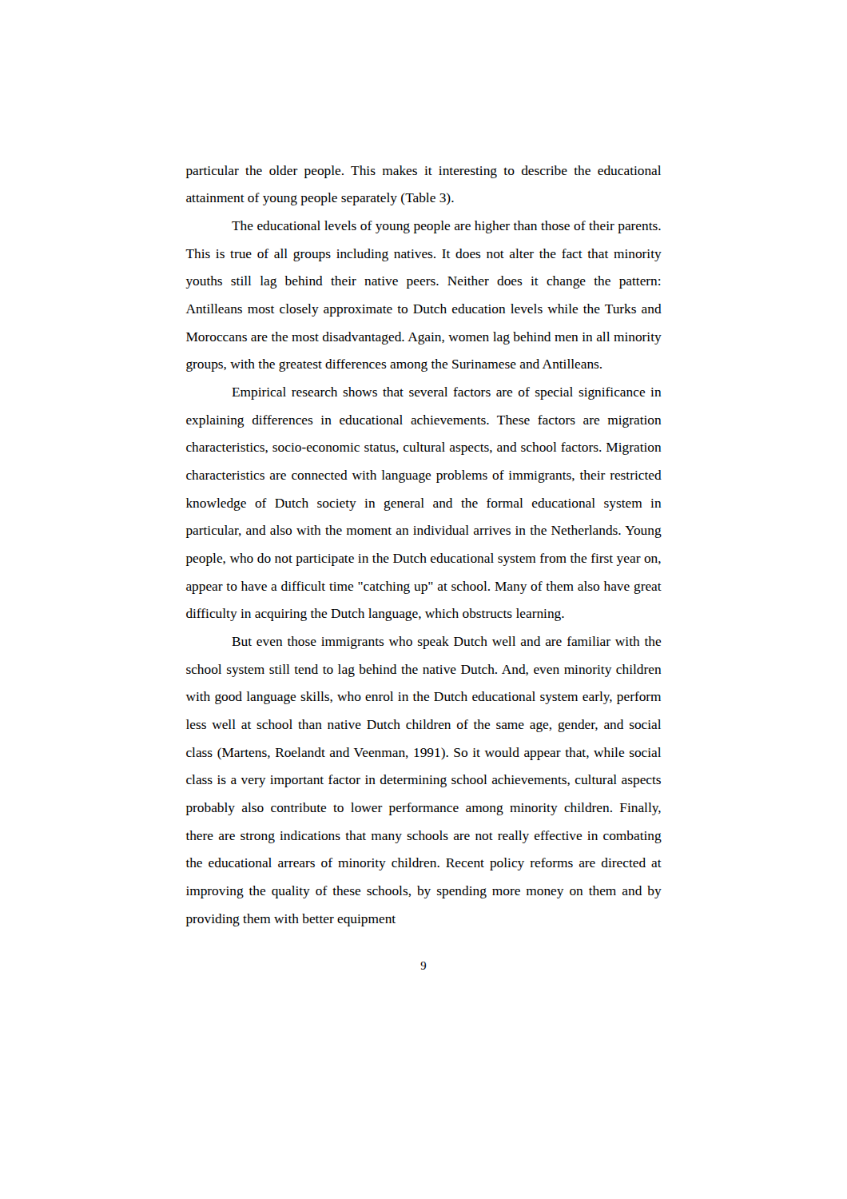particular the older people. This makes it interesting to describe the educational attainment of young people separately (Table 3).
The educational levels of young people are higher than those of their parents. This is true of all groups including natives. It does not alter the fact that minority youths still lag behind their native peers. Neither does it change the pattern: Antilleans most closely approximate to Dutch education levels while the Turks and Moroccans are the most disadvantaged. Again, women lag behind men in all minority groups, with the greatest differences among the Surinamese and Antilleans.
Empirical research shows that several factors are of special significance in explaining differences in educational achievements. These factors are migration characteristics, socio-economic status, cultural aspects, and school factors. Migration characteristics are connected with language problems of immigrants, their restricted knowledge of Dutch society in general and the formal educational system in particular, and also with the moment an individual arrives in the Netherlands. Young people, who do not participate in the Dutch educational system from the first year on, appear to have a difficult time "catching up" at school. Many of them also have great difficulty in acquiring the Dutch language, which obstructs learning.
But even those immigrants who speak Dutch well and are familiar with the school system still tend to lag behind the native Dutch. And, even minority children with good language skills, who enrol in the Dutch educational system early, perform less well at school than native Dutch children of the same age, gender, and social class (Martens, Roelandt and Veenman, 1991). So it would appear that, while social class is a very important factor in determining school achievements, cultural aspects probably also contribute to lower performance among minority children. Finally, there are strong indications that many schools are not really effective in combating the educational arrears of minority children. Recent policy reforms are directed at improving the quality of these schools, by spending more money on them and by providing them with better equipment
9